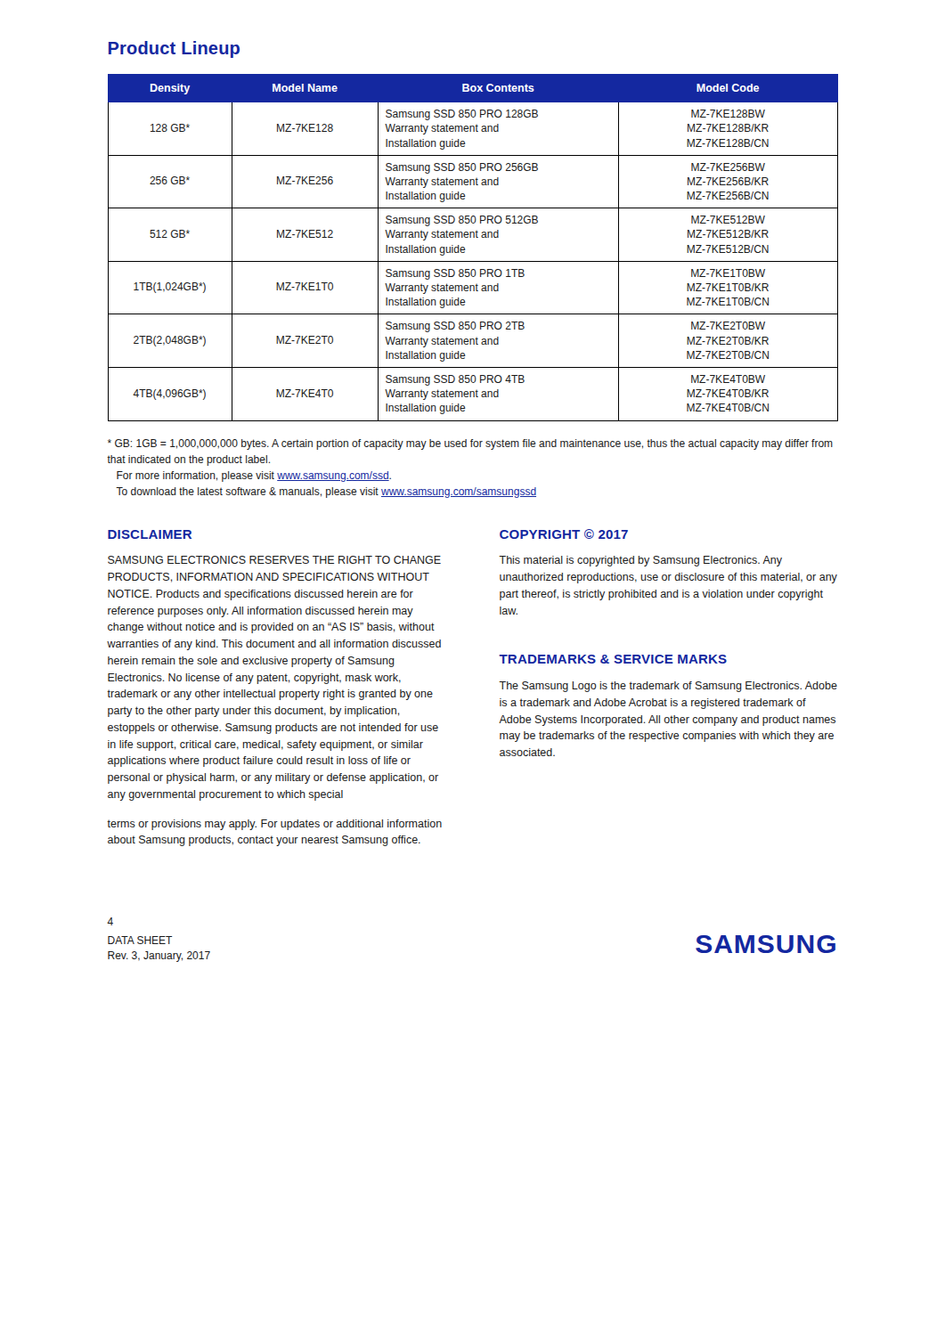Product Lineup
| Density | Model Name | Box Contents | Model Code |
| --- | --- | --- | --- |
| 128 GB* | MZ-7KE128 | Samsung SSD 850 PRO 128GB Warranty statement and Installation guide | MZ-7KE128BW MZ-7KE128B/KR MZ-7KE128B/CN |
| 256 GB* | MZ-7KE256 | Samsung SSD 850 PRO 256GB Warranty statement and Installation guide | MZ-7KE256BW MZ-7KE256B/KR MZ-7KE256B/CN |
| 512 GB* | MZ-7KE512 | Samsung SSD 850 PRO 512GB Warranty statement and Installation guide | MZ-7KE512BW MZ-7KE512B/KR MZ-7KE512B/CN |
| 1TB(1,024GB*) | MZ-7KE1T0 | Samsung SSD 850 PRO 1TB Warranty statement and Installation guide | MZ-7KE1T0BW MZ-7KE1T0B/KR MZ-7KE1T0B/CN |
| 2TB(2,048GB*) | MZ-7KE2T0 | Samsung SSD 850 PRO 2TB Warranty statement and Installation guide | MZ-7KE2T0BW MZ-7KE2T0B/KR MZ-7KE2T0B/CN |
| 4TB(4,096GB*) | MZ-7KE4T0 | Samsung SSD 850 PRO 4TB Warranty statement and Installation guide | MZ-7KE4T0BW MZ-7KE4T0B/KR MZ-7KE4T0B/CN |
* GB: 1GB = 1,000,000,000 bytes. A certain portion of capacity may be used for system file and maintenance use, thus the actual capacity may differ from that indicated on the product label. For more information, please visit www.samsung.com/ssd. To download the latest software & manuals, please visit www.samsung.com/samsungssd
DISCLAIMER
SAMSUNG ELECTRONICS RESERVES THE RIGHT TO CHANGE PRODUCTS, INFORMATION AND SPECIFICATIONS WITHOUT NOTICE. Products and specifications discussed herein are for reference purposes only. All information discussed herein may change without notice and is provided on an “AS IS” basis, without warranties of any kind. This document and all information discussed herein remain the sole and exclusive property of Samsung Electronics. No license of any patent, copyright, mask work, trademark or any other intellectual property right is granted by one party to the other party under this document, by implication, estoppels or otherwise. Samsung products are not intended for use in life support, critical care, medical, safety equipment, or similar applications where product failure could result in loss of life or personal or physical harm, or any military or defense application, or any governmental procurement to which special
terms or provisions may apply. For updates or additional information about Samsung products, contact your nearest Samsung office.
COPYRIGHT © 2017
This material is copyrighted by Samsung Electronics. Any unauthorized reproductions, use or disclosure of this material, or any part thereof, is strictly prohibited and is a violation under copyright law.
TRADEMARKS & SERVICE MARKS
The Samsung Logo is the trademark of Samsung Electronics. Adobe is a trademark and Adobe Acrobat is a registered trademark of Adobe Systems Incorporated. All other company and product names may be trademarks of the respective companies with which they are associated.
4
DATA SHEET
Rev. 3, January, 2017
SAMSUNG